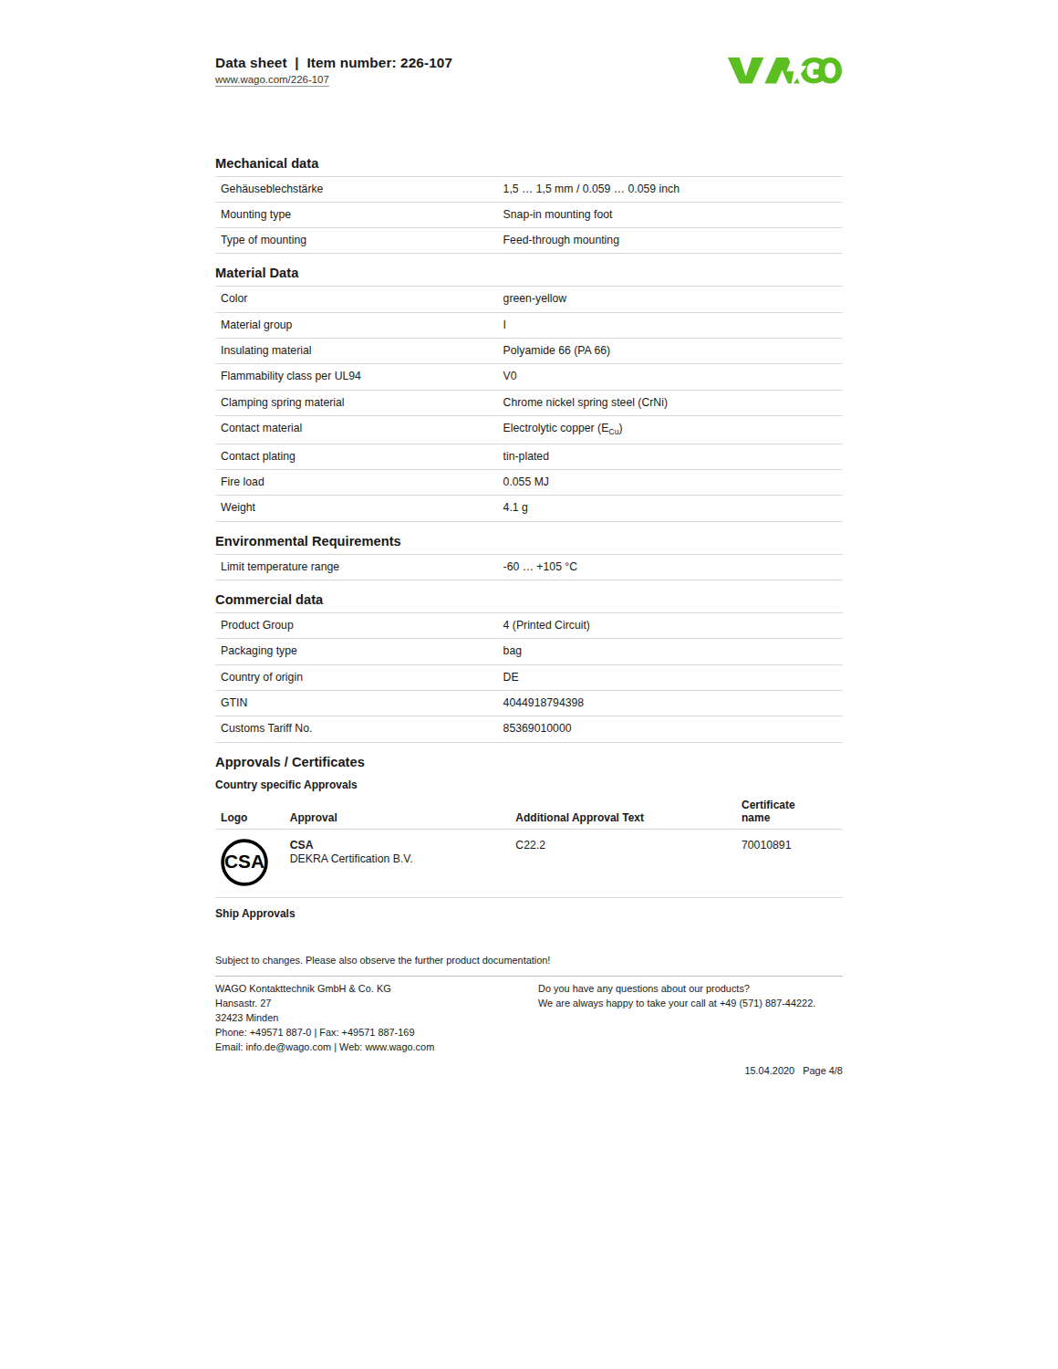Data sheet | Item number: 226-107
www.wago.com/226-107
Mechanical data
| Gehäuseblechstärke | 1,5 … 1,5 mm / 0.059 … 0.059 inch |
| Mounting type | Snap-in mounting foot |
| Type of mounting | Feed-through mounting |
Material Data
| Color | green-yellow |
| Material group | I |
| Insulating material | Polyamide 66 (PA 66) |
| Flammability class per UL94 | V0 |
| Clamping spring material | Chrome nickel spring steel (CrNi) |
| Contact material | Electrolytic copper (E Cu ) |
| Contact plating | tin-plated |
| Fire load | 0.055 MJ |
| Weight | 4.1 g |
Environmental Requirements
| Limit temperature range | -60 … +105 °C |
Commercial data
| Product Group | 4 (Printed Circuit) |
| Packaging type | bag |
| Country of origin | DE |
| GTIN | 4044918794398 |
| Customs Tariff No. | 85369010000 |
Approvals / Certificates
Country specific Approvals
| Logo | Approval | Additional Approval Text | Certificate name |
| --- | --- | --- | --- |
| CSA | CSA DEKRA Certification B.V. | C22.2 | 70010891 |
Ship Approvals
Subject to changes. Please also observe the further product documentation!
WAGO Kontakttechnik GmbH & Co. KG
Hansastr. 27
32423 Minden
Phone: +49571 887-0 | Fax: +49571 887-169
Email: info.de@wago.com | Web: www.wago.com
Do you have any questions about our products?
We are always happy to take your call at +49 (571) 887-44222.
15.04.2020 Page 4/8